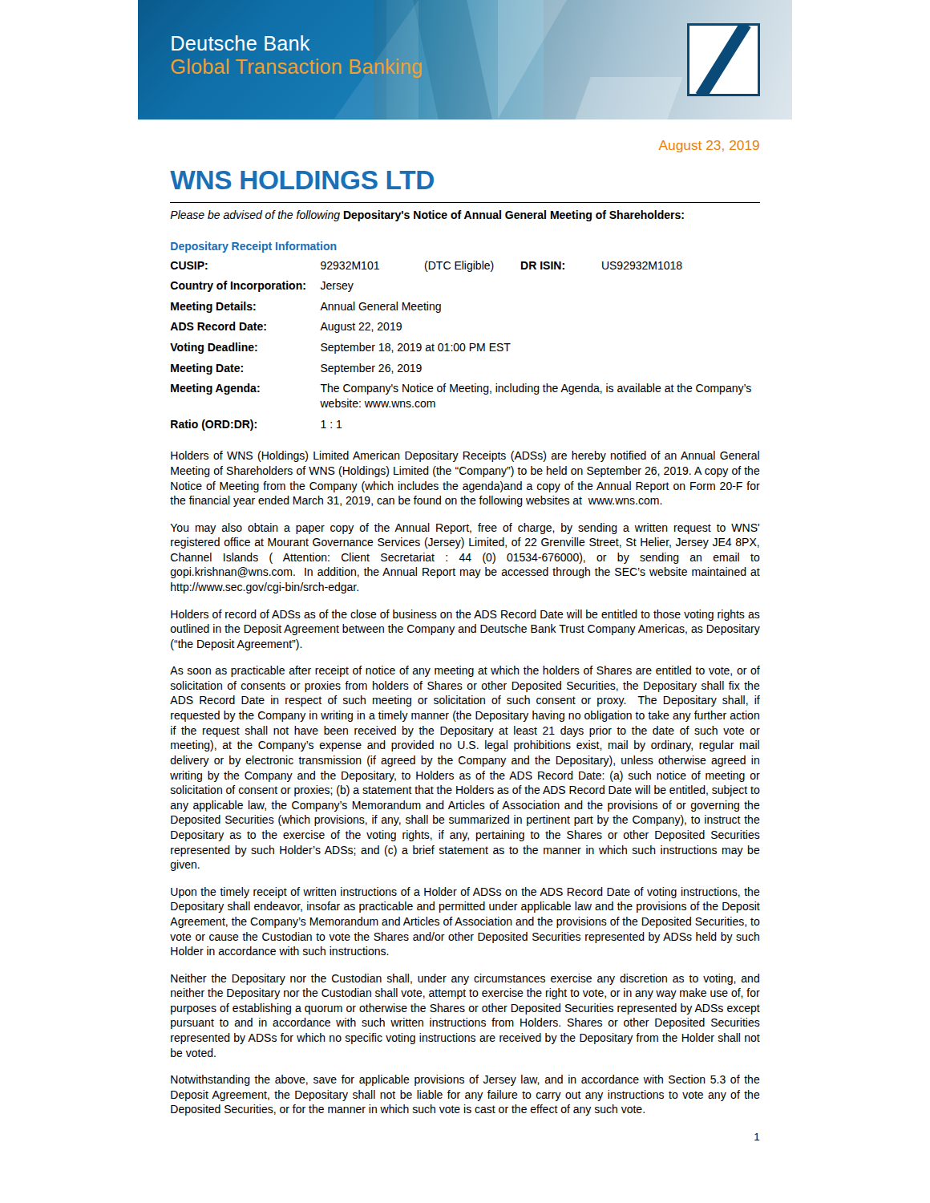Deutsche Bank
Global Transaction Banking
August 23, 2019
WNS HOLDINGS LTD
Please be advised of the following Depositary's Notice of Annual General Meeting of Shareholders:
Depositary Receipt Information
| CUSIP: | 92932M101 | (DTC Eligible) | DR ISIN: | US92932M1018 |
| Country of Incorporation: | Jersey |
| Meeting Details: | Annual General Meeting |
| ADS Record Date: | August 22, 2019 |
| Voting Deadline: | September 18, 2019 at 01:00 PM EST |
| Meeting Date: | September 26, 2019 |
| Meeting Agenda: | The Company's Notice of Meeting, including the Agenda, is available at the Company’s website: www.wns.com |
| Ratio (ORD:DR): | 1 : 1 |
Holders of WNS (Holdings) Limited American Depositary Receipts (ADSs) are hereby notified of an Annual General Meeting of Shareholders of WNS (Holdings) Limited (the “Company”) to be held on September 26, 2019. A copy of the Notice of Meeting from the Company (which includes the agenda)and a copy of the Annual Report on Form 20-F for the financial year ended March 31, 2019, can be found on the following websites at www.wns.com.
You may also obtain a paper copy of the Annual Report, free of charge, by sending a written request to WNS' registered office at Mourant Governance Services (Jersey) Limited, of 22 Grenville Street, St Helier, Jersey JE4 8PX, Channel Islands ( Attention: Client Secretariat : 44 (0) 01534-676000), or by sending an email to gopi.krishnan@wns.com. In addition, the Annual Report may be accessed through the SEC’s website maintained at http://www.sec.gov/cgi-bin/srch-edgar.
Holders of record of ADSs as of the close of business on the ADS Record Date will be entitled to those voting rights as outlined in the Deposit Agreement between the Company and Deutsche Bank Trust Company Americas, as Depositary (“the Deposit Agreement”).
As soon as practicable after receipt of notice of any meeting at which the holders of Shares are entitled to vote, or of solicitation of consents or proxies from holders of Shares or other Deposited Securities, the Depositary shall fix the ADS Record Date in respect of such meeting or solicitation of such consent or proxy. The Depositary shall, if requested by the Company in writing in a timely manner (the Depositary having no obligation to take any further action if the request shall not have been received by the Depositary at least 21 days prior to the date of such vote or meeting), at the Company’s expense and provided no U.S. legal prohibitions exist, mail by ordinary, regular mail delivery or by electronic transmission (if agreed by the Company and the Depositary), unless otherwise agreed in writing by the Company and the Depositary, to Holders as of the ADS Record Date: (a) such notice of meeting or solicitation of consent or proxies; (b) a statement that the Holders as of the ADS Record Date will be entitled, subject to any applicable law, the Company’s Memorandum and Articles of Association and the provisions of or governing the Deposited Securities (which provisions, if any, shall be summarized in pertinent part by the Company), to instruct the Depositary as to the exercise of the voting rights, if any, pertaining to the Shares or other Deposited Securities represented by such Holder’s ADSs; and (c) a brief statement as to the manner in which such instructions may be given.
Upon the timely receipt of written instructions of a Holder of ADSs on the ADS Record Date of voting instructions, the Depositary shall endeavor, insofar as practicable and permitted under applicable law and the provisions of the Deposit Agreement, the Company’s Memorandum and Articles of Association and the provisions of the Deposited Securities, to vote or cause the Custodian to vote the Shares and/or other Deposited Securities represented by ADSs held by such Holder in accordance with such instructions.
Neither the Depositary nor the Custodian shall, under any circumstances exercise any discretion as to voting, and neither the Depositary nor the Custodian shall vote, attempt to exercise the right to vote, or in any way make use of, for purposes of establishing a quorum or otherwise the Shares or other Deposited Securities represented by ADSs except pursuant to and in accordance with such written instructions from Holders. Shares or other Deposited Securities represented by ADSs for which no specific voting instructions are received by the Depositary from the Holder shall not be voted.
Notwithstanding the above, save for applicable provisions of Jersey law, and in accordance with Section 5.3 of the Deposit Agreement, the Depositary shall not be liable for any failure to carry out any instructions to vote any of the Deposited Securities, or for the manner in which such vote is cast or the effect of any such vote.
1